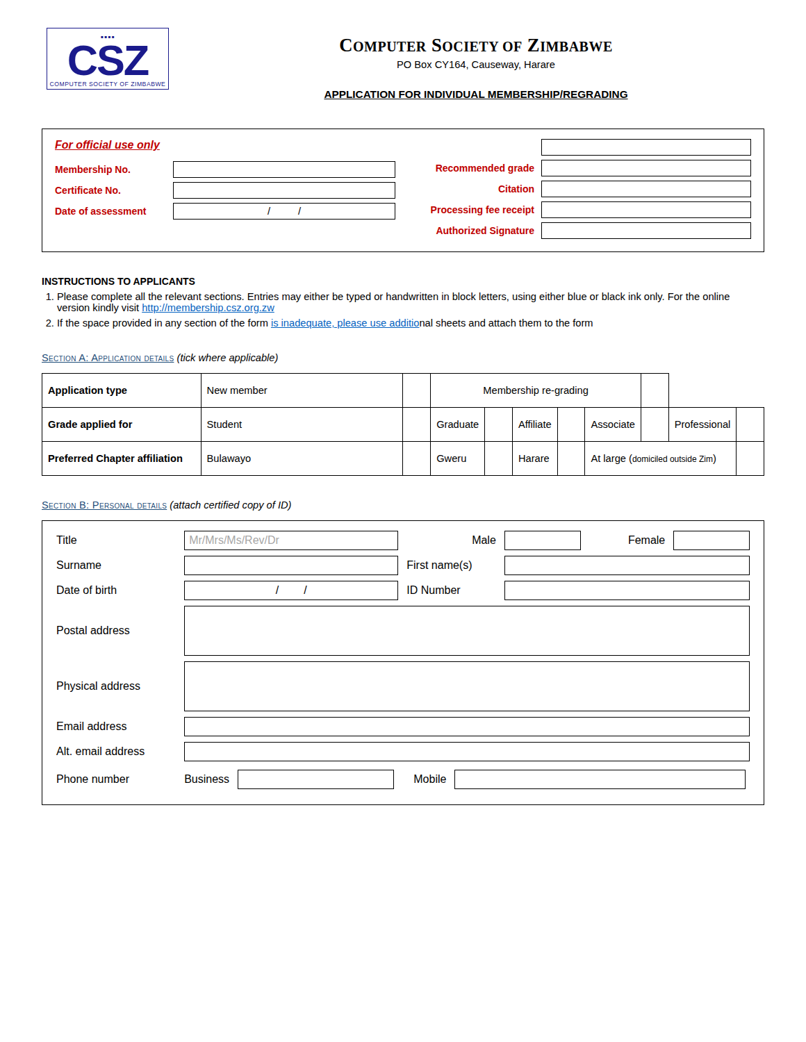▪▪▪▪
CSZ
COMPUTER SOCIETY OF ZIMBABWE
COMPUTER SOCIETY OF ZIMBABWE
PO Box CY164, Causeway, Harare
APPLICATION FOR INDIVIDUAL MEMBERSHIP/REGRADING
For official use only
Membership No.
Certificate No.
Date of assessment
//
Recommended grade
Citation
Processing fee receipt
Authorized Signature
INSTRUCTIONS TO APPLICANTS
Please complete all the relevant sections. Entries may either be typed or handwritten in block letters, using either blue or black ink only. For the online version kindly visit http://membership.csz.org.zw
If the space provided in any section of the form is inadequate, please use additional sheets and attach them to the form
Section A: Application details (tick where applicable)
| Application type | New member | | Membership re-grading | |
| Grade applied for | Student | | Graduate | | Affiliate | | Associate | | Professional | |
| Preferred Chapter affiliation | Bulawayo | | Gweru | | Harare | | At large ( domiciled outside Zim ) | |
Section B: Personal details (attach certified copy of ID)
| Title | Mr/Mrs/Ms/Rev/Dr | Male | | Female | |
| Surname | | First name(s) | |
| Date of birth | / / | ID Number | |
| Postal address | |
| Physical address | |
| Email address | |
| Alt. email address | |
| Phone number | / Business / / | / Mobile / / |